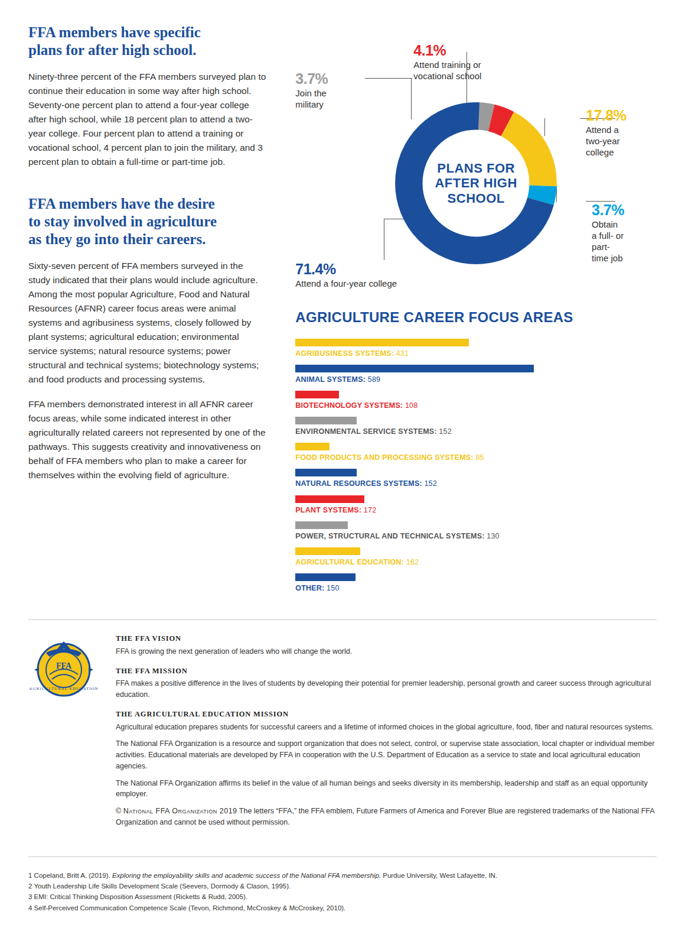FFA members have specific
plans for after high school.
Ninety-three percent of the FFA members surveyed plan to continue their education in some way after high school. Seventy-one percent plan to attend a four-year college after high school, while 18 percent plan to attend a two-year college. Four percent plan to attend a training or vocational school, 4 percent plan to join the military, and 3 percent plan to obtain a full-time or part-time job.
FFA members have the desire
to stay involved in agriculture
as they go into their careers.
Sixty-seven percent of FFA members surveyed in the study indicated that their plans would include agriculture. Among the most popular Agriculture, Food and Natural Resources (AFNR) career focus areas were animal systems and agribusiness systems, closely followed by plant systems; agricultural education; environmental service systems; natural resource systems; power structural and technical systems; biotechnology systems; and food products and processing systems.
FFA members demonstrated interest in all AFNR career focus areas, while some indicated interest in other agriculturally related careers not represented by one of the pathways. This suggests creativity and innovativeness on behalf of FFA members who plan to make a career for themselves within the evolving field of agriculture.
3.7% Join the
military
4.1% Attend training or
vocational school
17.8% Attend a
two-year
college
3.7% Obtain
a full- or
part-
time job
71.4% Attend a four-year college
PLANS FOR
AFTER HIGH
SCHOOL
AGRICULTURE CAREER FOCUS AREAS
AGRIBUSINESS SYSTEMS: 431
ANIMAL SYSTEMS: 589
BIOTECHNOLOGY SYSTEMS: 108
ENVIRONMENTAL SERVICE SYSTEMS: 152
FOOD PRODUCTS AND PROCESSING SYSTEMS: 85
NATURAL RESOURCES SYSTEMS: 152
PLANT SYSTEMS: 172
POWER, STRUCTURAL AND TECHNICAL SYSTEMS: 130
AGRICULTURAL EDUCATION: 162
OTHER: 150
FFA AGRICULTURAL EDUCATION
The FFA Vision
FFA is growing the next generation of leaders who will change the world.
The FFA Mission
FFA makes a positive difference in the lives of students by developing their potential for premier leadership, personal growth and career success through agricultural education.
The Agricultural Education Mission
Agricultural education prepares students for successful careers and a lifetime of informed choices in the global agriculture, food, fiber and natural resources systems.
The National FFA Organization is a resource and support organization that does not select, control, or supervise state association, local chapter or individual member activities. Educational materials are developed by FFA in cooperation with the U.S. Department of Education as a service to state and local agricultural education agencies.
The National FFA Organization affirms its belief in the value of all human beings and seeks diversity in its membership, leadership and staff as an equal opportunity employer.
© National FFA Organization 2019 The letters “FFA,” the FFA emblem, Future Farmers of America and Forever Blue are registered trademarks of the National FFA Organization and cannot be used without permission.
1 Copeland, Britt A. (2019). Exploring the employability skills and academic success of the National FFA membership. Purdue University, West Lafayette, IN.
2 Youth Leadership Life Skills Development Scale (Seevers, Dormody & Clason, 1995).
3 EMI: Critical Thinking Disposition Assessment (Ricketts & Rudd, 2005).
4 Self-Perceived Communication Competence Scale (Tevon, Richmond, McCroskey & McCroskey, 2010).